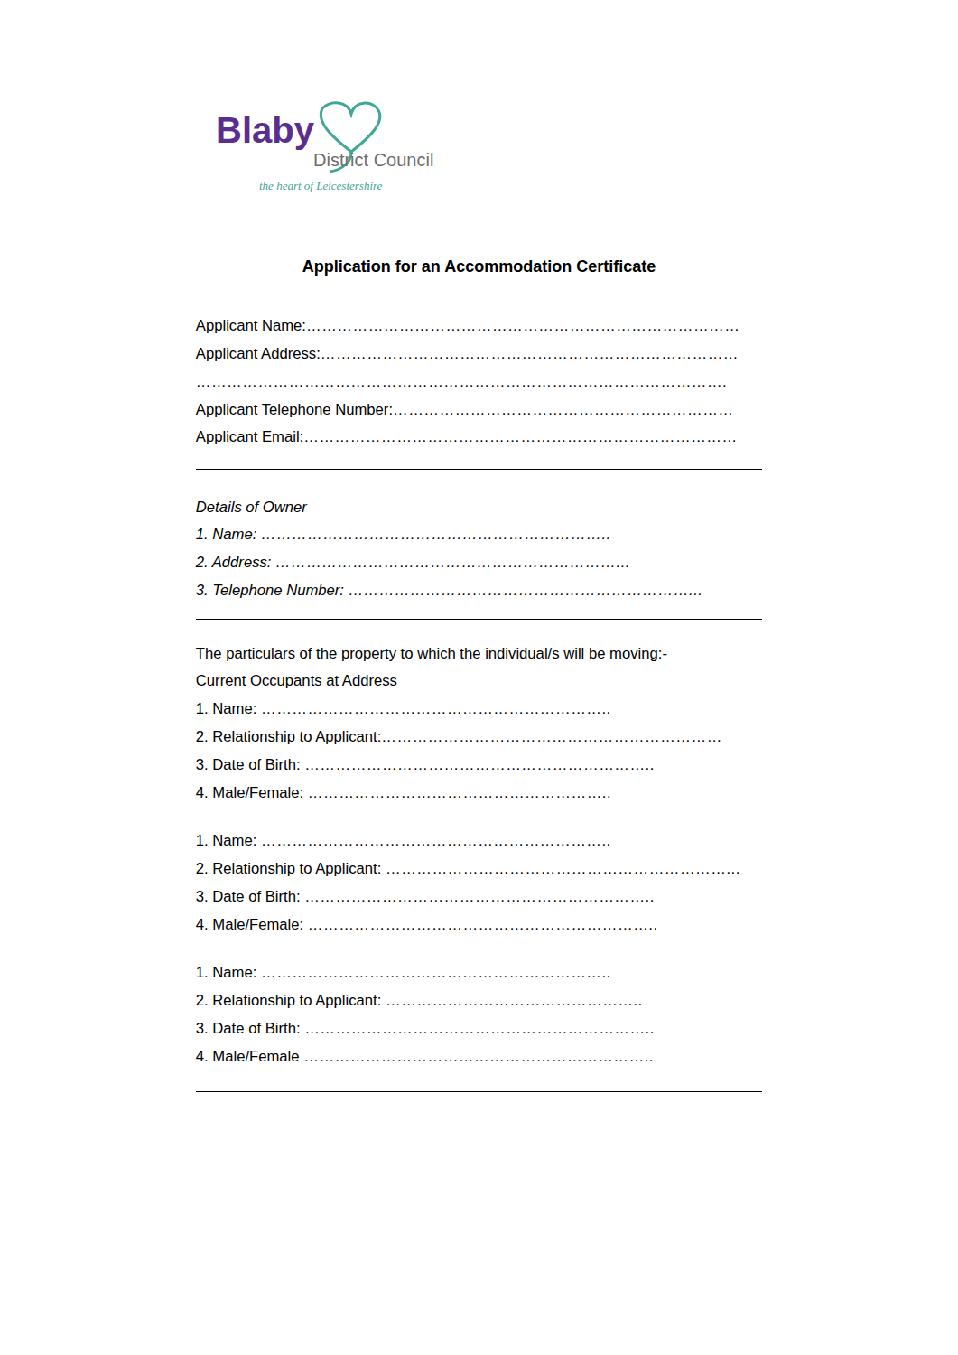Blaby District Council the heart of Leicestershire
Application for an Accommodation Certificate
Applicant Name:…………………………………………………………………………
Applicant Address:………………………………………………………………………
………………………………………………………………………………………….
Applicant Telephone Number:…………………………………………………………
Applicant Email:…………………………………………………………………………
Details of Owner
1. Name: …………………………………………………………..
2. Address: …………………………………………………………...
3. Telephone Number: …………………………………………………………...
The particulars of the property to which the individual/s will be moving:-
Current Occupants at Address
1. Name: …………………………………………………………..
2. Relationship to Applicant:…………………………………………………………
3. Date of Birth: …………………………………………………………..
4. Male/Female: …………………………………………………..
1. Name: …………………………………………………………..
2. Relationship to Applicant: …………………………………………………………...
3. Date of Birth: …………………………………………………………..
4. Male/Female: …………………………………………………………..
1. Name: …………………………………………………………..
2. Relationship to Applicant: …………………………………………..
3. Date of Birth: …………………………………………………………..
4. Male/Female …………………………………………………………..